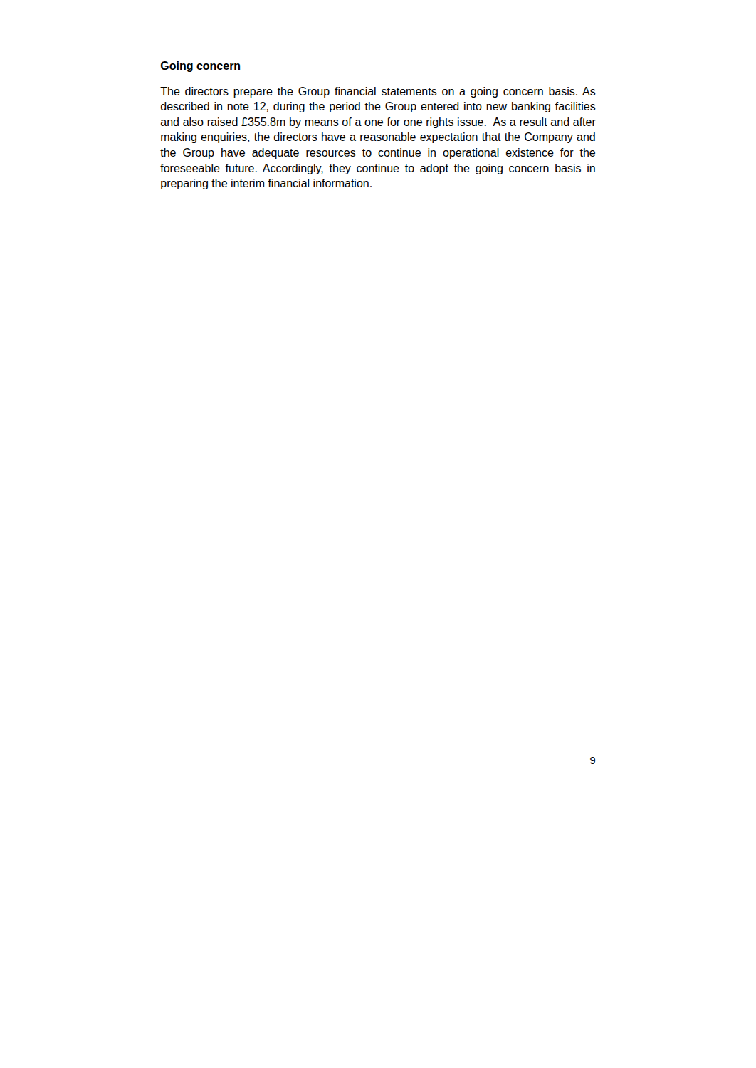Going concern
The directors prepare the Group financial statements on a going concern basis. As described in note 12, during the period the Group entered into new banking facilities and also raised £355.8m by means of a one for one rights issue. As a result and after making enquiries, the directors have a reasonable expectation that the Company and the Group have adequate resources to continue in operational existence for the foreseeable future. Accordingly, they continue to adopt the going concern basis in preparing the interim financial information.
9